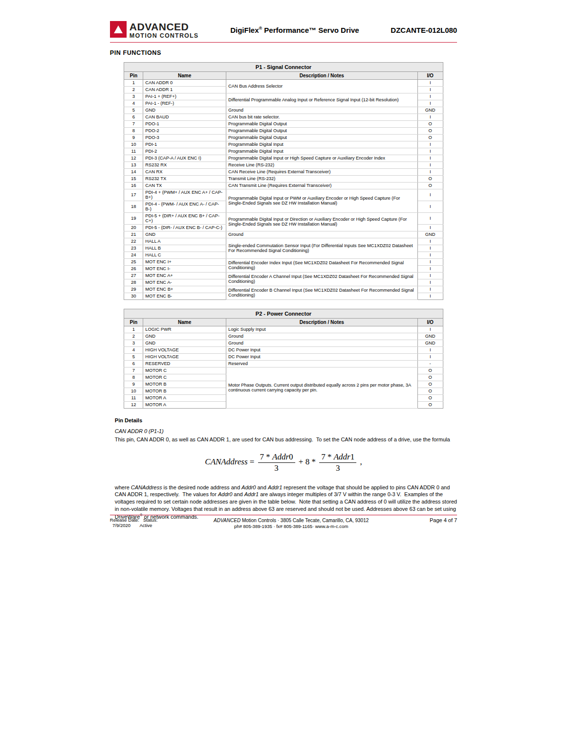ADVANCED
MOTION CONTROLS
DigiFlex® Performance™ Servo Drive
DZCANTE-012L080
PIN FUNCTIONS
P1 - Signal Connector
| Pin | Name | Description / Notes | I/O |
| --- | --- | --- | --- |
| 1 | CAN ADDR 0 | CAN Bus Address Selector | I |
| 2 | CAN ADDR 1 | I |
| 3 | PAI-1 + (REF+) | Differential Programmable Analog Input or Reference Signal Input (12-bit Resolution) | I |
| 4 | PAI-1 - (REF-) | I |
| 5 | GND | Ground | GND |
| 6 | CAN BAUD | CAN bus bit rate selector. | I |
| 7 | PDO-1 | Programmable Digital Output | O |
| 8 | PDO-2 | Programmable Digital Output | O |
| 9 | PDO-3 | Programmable Digital Output | O |
| 10 | PDI-1 | Programmable Digital Input | I |
| 11 | PDI-2 | Programmable Digital Input | I |
| 12 | PDI-3 (CAP-A / AUX ENC I) | Programmable Digital Input or High Speed Capture or Auxiliary Encoder Index | I |
| 13 | RS232 RX | Receive Line (RS-232) | I |
| 14 | CAN RX | CAN Receive Line (Requires External Transceiver) | I |
| 15 | RS232 TX | Transmit Line (RS-232) | O |
| 16 | CAN TX | CAN Transmit Line (Requires External Transceiver) | O |
| 17 | PDI-4 + (PWM+ / AUX ENC A+ / CAP-B+) | Programmable Digital Input or PWM or Auxiliary Encoder or High Speed Capture (For Single-Ended Signals see DZ HW Installation Manual) | I |
| 18 | PDI-4 - (PWM- / AUX ENC A- / CAP-B-) | I |
| 19 | PDI-5 + (DIR+ / AUX ENC B+ / CAP-C+) | Programmable Digital Input or Direction or Auxiliary Encoder or High Speed Capture (For Single-Ended Signals see DZ HW Installation Manual) | I |
| 20 | PDI-5 - (DIR- / AUX ENC B- / CAP-C-) | I |
| 21 | GND | Ground | GND |
| 22 | HALL A | Single-ended Commutation Sensor Input (For Differential Inputs See MC1XDZ02 Datasheet For Recommended Signal Conditioning) | I |
| 23 | HALL B | I |
| 24 | HALL C | I |
| 25 | MOT ENC I+ | Differential Encoder Index Input (See MC1XDZ02 Datasheet For Recommended Signal Conditioning) | I |
| 26 | MOT ENC I- | I |
| 27 | MOT ENC A+ | Differential Encoder A Channel Input (See MC1XDZ02 Datasheet For Recommended Signal Conditioning) | I |
| 28 | MOT ENC A- | I |
| 29 | MOT ENC B+ | Differential Encoder B Channel Input (See MC1XDZ02 Datasheet For Recommended Signal Conditioning) | I |
| 30 | MOT ENC B- | I |
P2 - Power Connector
| Pin | Name | Description / Notes | I/O |
| --- | --- | --- | --- |
| 1 | LOGIC PWR | Logic Supply Input | I |
| 2 | GND | Ground | GND |
| 3 | GND | Ground | GND |
| 4 | HIGH VOLTAGE | DC Power Input | I |
| 5 | HIGH VOLTAGE | DC Power Input | I |
| 6 | RESERVED | Reserved | - |
| 7 | MOTOR C | Motor Phase Outputs. Current output distributed equally across 2 pins per motor phase, 3A continuous current carrying capacity per pin. | O |
| 8 | MOTOR C | O |
| 9 | MOTOR B | O |
| 10 | MOTOR B | O |
| 11 | MOTOR A | O |
| 12 | MOTOR A | O |
Pin Details
CAN ADDR 0 (P1-1)
This pin, CAN ADDR 0, as well as CAN ADDR 1, are used for CAN bus addressing. To set the CAN node address of a drive, use the formula
CANAddress = 7 * Addr03 + 8 * 7 * Addr13 ,
where CANAddress is the desired node address and Addr0 and Addr1 represent the voltage that should be applied to pins CAN ADDR 0 and CAN ADDR 1, respectively. The values for Addr0 and Addr1 are always integer multiples of 3/7 V within the range 0-3 V. Examples of the voltages required to set certain node addresses are given in the table below. Note that setting a CAN address of 0 will utilize the address stored in non-volatile memory. Voltages that result in an address above 63 are reserved and should not be used. Addresses above 63 can be set using DriveWare® or network commands.
Release Date: Status:
7/9/2020 Active
ADVANCED Motion Controls · 3805 Calle Tecate, Camarillo, CA, 93012
ph# 805-389-1935 · fx# 805-389-1165· www.a-m-c.com
Page 4 of 7